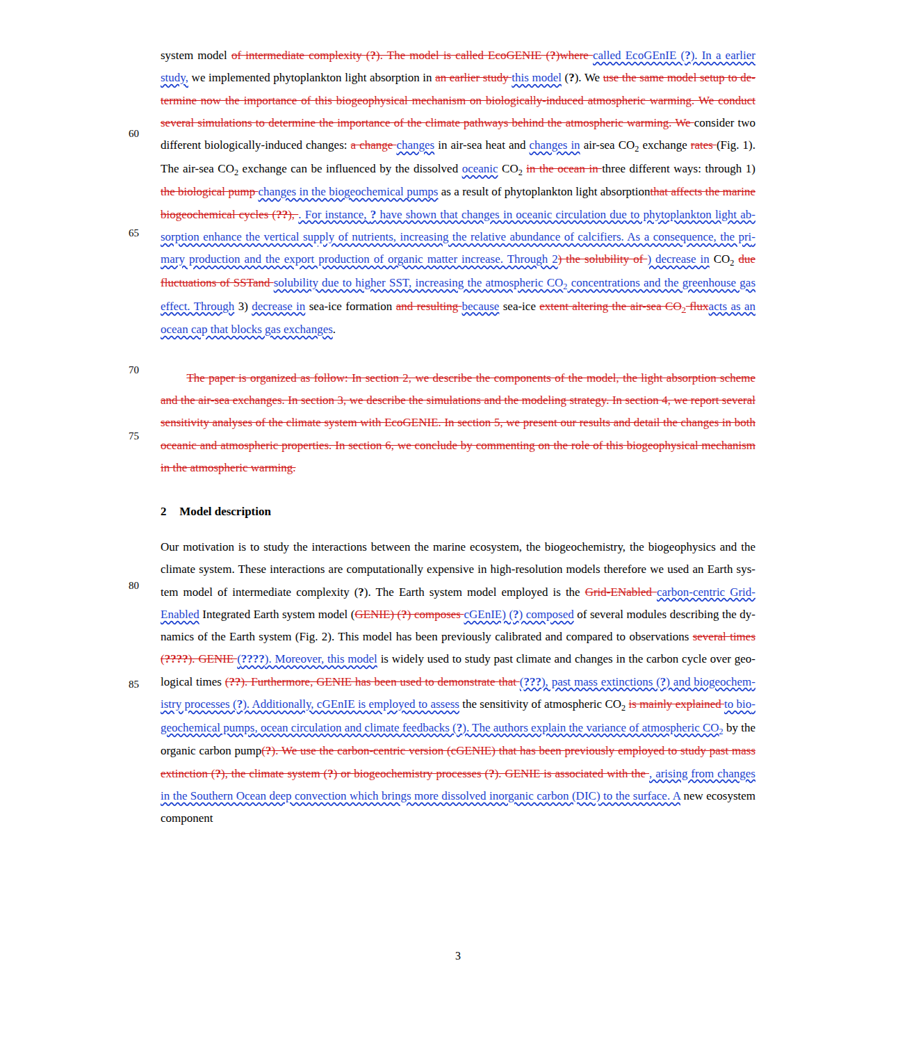system model of intermediate complexity (?). The model is called EcoGENIE (?)where called EcoGEnIE (?). In a earlier study, we implemented phytoplankton light absorption in an earlier study this model (?). We use the same model setup to determine now the importance of this biogeophysical mechanism on biologically-induced atmospheric warming. We conduct several simulations to determine the importance of the climate pathways behind the atmospheric warming. We consider two different biologically-induced changes: a change changes in air-sea heat and changes in air-sea CO2 exchange rates (Fig. 1). The air-sea CO2 exchange can be influenced by the dissolved oceanic CO2 in the ocean in three different ways: through 1) the biological pump changes in the biogeochemical pumps as a result of phytoplankton light absorptionthat affects the marine biogeochemical cycles (??), . For instance, ? have shown that changes in oceanic circulation due to phytoplankton light absorption enhance the vertical supply of nutrients, increasing the relative abundance of calcifiers. As a consequence, the primary production and the export production of organic matter increase. Through 2) the solubility of ) decrease in CO2 due fluctuations of SSTand solubility due to higher SST, increasing the atmospheric CO2 concentrations and the greenhouse gas effect. Through 3) decrease in sea-ice formation and resulting because sea-ice extent altering the air-sea CO2 fluxacts as an ocean cap that blocks gas exchanges.
60 65
70
The paper is organized as follow: In section 2, we describe the components of the model, the light absorption scheme and the air-sea exchanges. In section 3, we describe the simulations and the modeling strategy. In section 4, we report several sensitivity analyses of the climate system with EcoGENIE. In section 5, we present our results and detail the changes in both oceanic and atmospheric properties. In section 6, we conclude by commenting on the role of this biogeophysical mechanism in the atmospheric warming.
75
2 Model description
Our motivation is to study the interactions between the marine ecosystem, the biogeochemistry, the biogeophysics and the climate system. These interactions are computationally expensive in high-resolution models therefore we used an Earth system model of intermediate complexity (?). The Earth system model employed is the Grid-ENabled carbon-centric Grid-Enabled Integrated Earth system model (GENIE) (?) composes cGEnIE) (?) composed of several modules describing the dynamics of the Earth system (Fig. 2). This model has been previously calibrated and compared to observations several times (????). GENIE (????). Moreover, this model is widely used to study past climate and changes in the carbon cycle over geological times (??). Furthermore, GENIE has been used to demonstrate that (???), past mass extinctions (?) and biogeochemistry processes (?). Additionally, cGEnIE is employed to assess the sensitivity of atmospheric CO2 is mainly explained to biogeochemical pumps, ocean circulation and climate feedbacks (?). The authors explain the variance of atmospheric CO2 by the organic carbon pump(?). We use the carbon-centric version (cGENIE) that has been previously employed to study past mass extinction (?), the climate system (?) or biogeochemistry processes (?). GENIE is associated with the , arising from changes in the Southern Ocean deep convection which brings more dissolved inorganic carbon (DIC) to the surface. A new ecosystem component
80 85
3